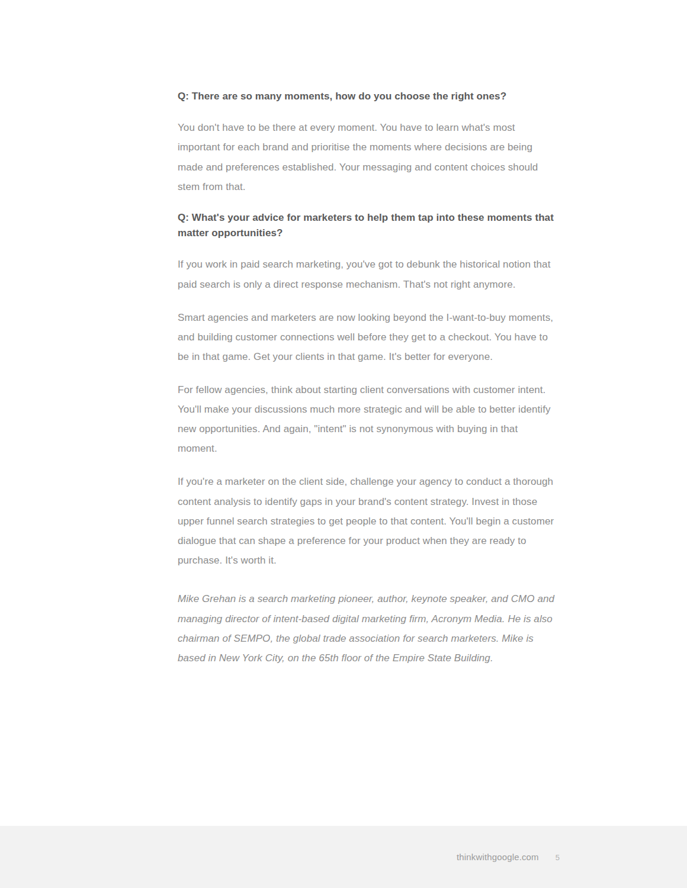Q: There are so many moments, how do you choose the right ones?
You don't have to be there at every moment. You have to learn what's most important for each brand and prioritise the moments where decisions are being made and preferences established. Your messaging and content choices should stem from that.
Q: What's your advice for marketers to help them tap into these moments that matter opportunities?
If you work in paid search marketing, you've got to debunk the historical notion that paid search is only a direct response mechanism. That's not right anymore.
Smart agencies and marketers are now looking beyond the I-want-to-buy moments, and building customer connections well before they get to a checkout. You have to be in that game. Get your clients in that game. It's better for everyone.
For fellow agencies, think about starting client conversations with customer intent. You'll make your discussions much more strategic and will be able to better identify new opportunities. And again, "intent" is not synonymous with buying in that moment.
If you're a marketer on the client side, challenge your agency to conduct a thorough content analysis to identify gaps in your brand's content strategy. Invest in those upper funnel search strategies to get people to that content. You'll begin a customer dialogue that can shape a preference for your product when they are ready to purchase. It's worth it.
Mike Grehan is a search marketing pioneer, author, keynote speaker, and CMO and managing director of intent-based digital marketing firm, Acronym Media. He is also chairman of SEMPO, the global trade association for search marketers. Mike is based in New York City, on the 65th floor of the Empire State Building.
thinkwithgoogle.com 5